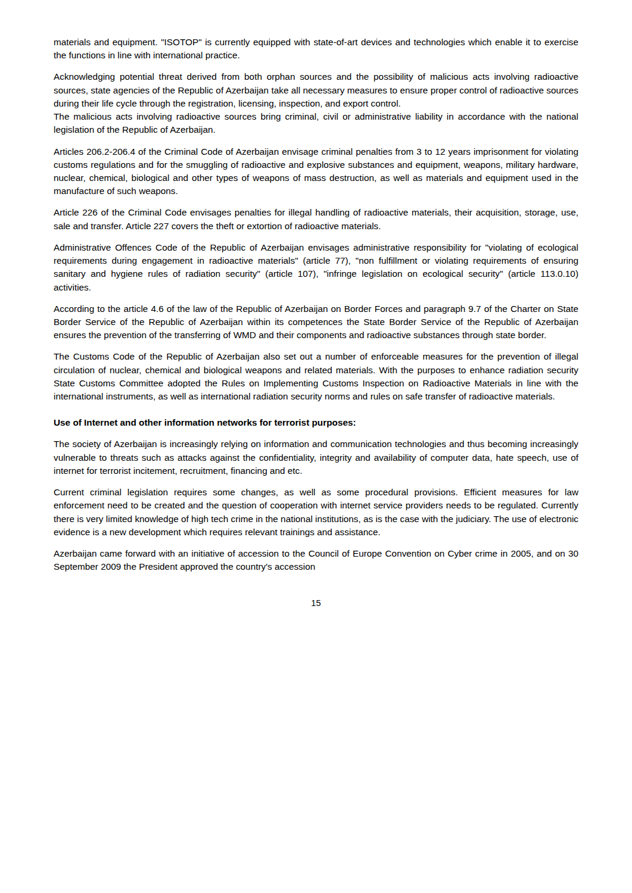materials and equipment. "ISOTOP" is currently equipped with state-of-art devices and technologies which enable it to exercise the functions in line with international practice.
Acknowledging potential threat derived from both orphan sources and the possibility of malicious acts involving radioactive sources, state agencies of the Republic of Azerbaijan take all necessary measures to ensure proper control of radioactive sources during their life cycle through the registration, licensing, inspection, and export control.
The malicious acts involving radioactive sources bring criminal, civil or administrative liability in accordance with the national legislation of the Republic of Azerbaijan.
Articles 206.2-206.4 of the Criminal Code of Azerbaijan envisage criminal penalties from 3 to 12 years imprisonment for violating customs regulations and for the smuggling of radioactive and explosive substances and equipment, weapons, military hardware, nuclear, chemical, biological and other types of weapons of mass destruction, as well as materials and equipment used in the manufacture of such weapons.
Article 226 of the Criminal Code envisages penalties for illegal handling of radioactive materials, their acquisition, storage, use, sale and transfer. Article 227 covers the theft or extortion of radioactive materials.
Administrative Offences Code of the Republic of Azerbaijan envisages administrative responsibility for "violating of ecological requirements during engagement in radioactive materials" (article 77), "non fulfillment or violating requirements of ensuring sanitary and hygiene rules of radiation security" (article 107), "infringe legislation on ecological security" (article 113.0.10) activities.
According to the article 4.6 of the law of the Republic of Azerbaijan on Border Forces and paragraph 9.7 of the Charter on State Border Service of the Republic of Azerbaijan within its competences the State Border Service of the Republic of Azerbaijan ensures the prevention of the transferring of WMD and their components and radioactive substances through state border.
The Customs Code of the Republic of Azerbaijan also set out a number of enforceable measures for the prevention of illegal circulation of nuclear, chemical and biological weapons and related materials. With the purposes to enhance radiation security State Customs Committee adopted the Rules on Implementing Customs Inspection on Radioactive Materials in line with the international instruments, as well as international radiation security norms and rules on safe transfer of radioactive materials.
Use of Internet and other information networks for terrorist purposes:
The society of Azerbaijan is increasingly relying on information and communication technologies and thus becoming increasingly vulnerable to threats such as attacks against the confidentiality, integrity and availability of computer data, hate speech, use of internet for terrorist incitement, recruitment, financing and etc.
Current criminal legislation requires some changes, as well as some procedural provisions. Efficient measures for law enforcement need to be created and the question of cooperation with internet service providers needs to be regulated. Currently there is very limited knowledge of high tech crime in the national institutions, as is the case with the judiciary. The use of electronic evidence is a new development which requires relevant trainings and assistance.
Azerbaijan came forward with an initiative of accession to the Council of Europe Convention on Cyber crime in 2005, and on 30 September 2009 the President approved the country's accession
15